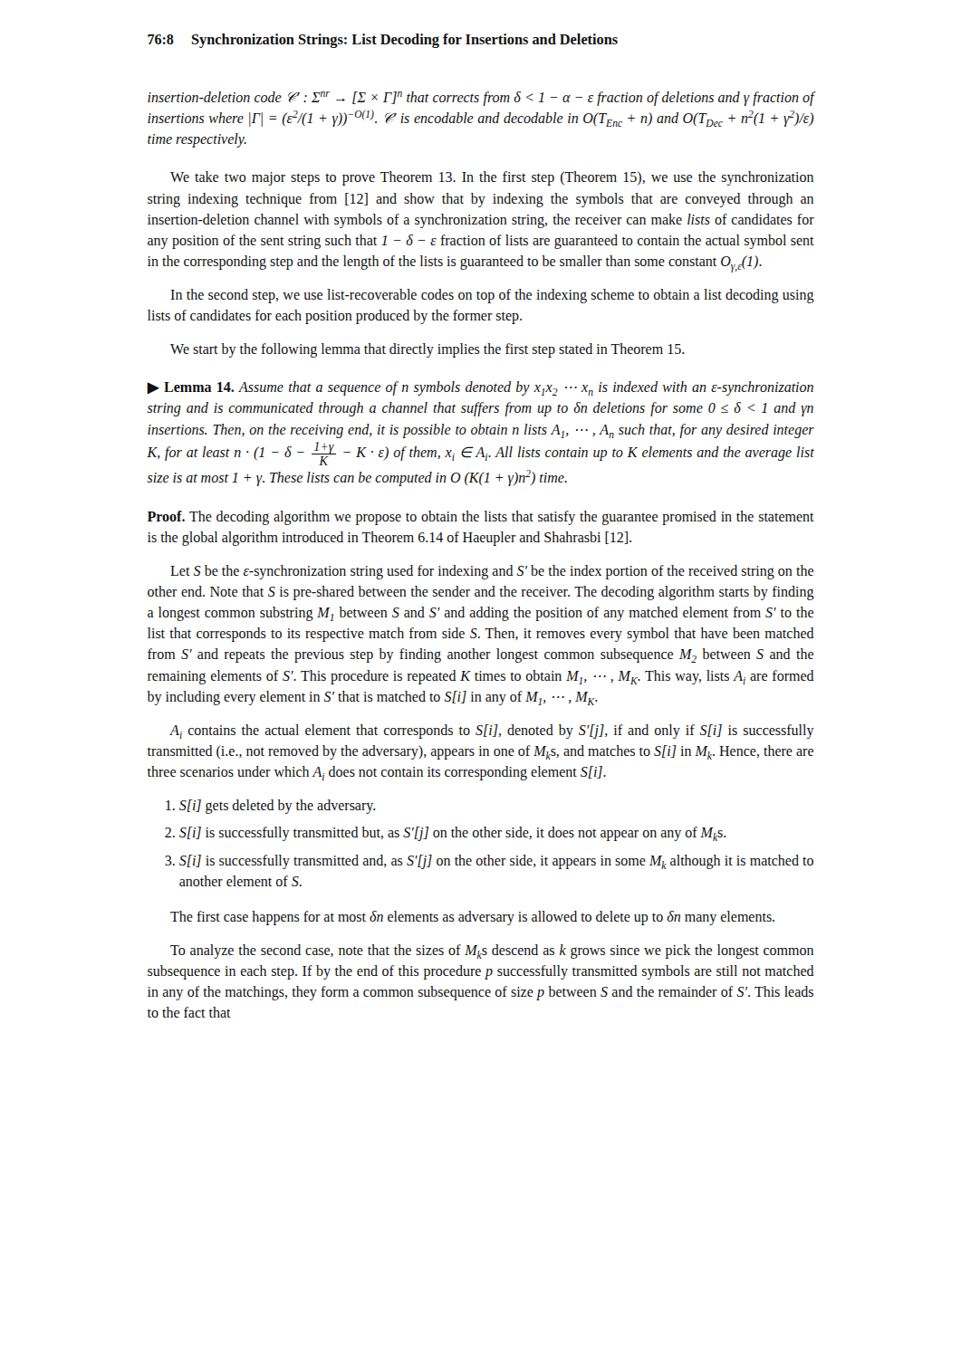76:8 Synchronization Strings: List Decoding for Insertions and Deletions
insertion-deletion code 𝒞′ : Σnr → [Σ × Γ]n that corrects from δ < 1 − α − ε fraction of deletions and γ fraction of insertions where |Γ| = (ε2/(1 + γ))−O(1). 𝒞′ is encodable and decodable in O(TEnc + n) and O(TDec + n2(1 + γ2)/ε) time respectively.
We take two major steps to prove Theorem 13. In the first step (Theorem 15), we use the synchronization string indexing technique from [12] and show that by indexing the symbols that are conveyed through an insertion-deletion channel with symbols of a synchronization string, the receiver can make lists of candidates for any position of the sent string such that 1 − δ − ε fraction of lists are guaranteed to contain the actual symbol sent in the corresponding step and the length of the lists is guaranteed to be smaller than some constant Oγ,ε(1).
In the second step, we use list-recoverable codes on top of the indexing scheme to obtain a list decoding using lists of candidates for each position produced by the former step.
We start by the following lemma that directly implies the first step stated in Theorem 15.
▶ Lemma 14. Assume that a sequence of n symbols denoted by x1x2 ⋯ xn is indexed with an ε-synchronization string and is communicated through a channel that suffers from up to δn deletions for some 0 ≤ δ < 1 and γn insertions. Then, on the receiving end, it is possible to obtain n lists A1, ⋯ , An such that, for any desired integer K, for at least n · (1 − δ − 1+γ K − K · ε) of them, xi ∈ Ai. All lists contain up to K elements and the average list size is at most 1 + γ. These lists can be computed in O (K(1 + γ)n2) time.
Proof. The decoding algorithm we propose to obtain the lists that satisfy the guarantee promised in the statement is the global algorithm introduced in Theorem 6.14 of Haeupler and Shahrasbi [12].
Let S be the ε-synchronization string used for indexing and S′ be the index portion of the received string on the other end. Note that S is pre-shared between the sender and the receiver. The decoding algorithm starts by finding a longest common substring M1 between S and S′ and adding the position of any matched element from S′ to the list that corresponds to its respective match from side S. Then, it removes every symbol that have been matched from S′ and repeats the previous step by finding another longest common subsequence M2 between S and the remaining elements of S′. This procedure is repeated K times to obtain M1, ⋯ , MK. This way, lists Ai are formed by including every element in S′ that is matched to S[i] in any of M1, ⋯ , MK.
Ai contains the actual element that corresponds to S[i], denoted by S′[j], if and only if S[i] is successfully transmitted (i.e., not removed by the adversary), appears in one of Mks, and matches to S[i] in Mk. Hence, there are three scenarios under which Ai does not contain its corresponding element S[i].
S[i] gets deleted by the adversary.
S[i] is successfully transmitted but, as S′[j] on the other side, it does not appear on any of Mks.
S[i] is successfully transmitted and, as S′[j] on the other side, it appears in some Mk although it is matched to another element of S.
The first case happens for at most δn elements as adversary is allowed to delete up to δn many elements.
To analyze the second case, note that the sizes of Mks descend as k grows since we pick the longest common subsequence in each step. If by the end of this procedure p successfully transmitted symbols are still not matched in any of the matchings, they form a common subsequence of size p between S and the remainder of S′. This leads to the fact that